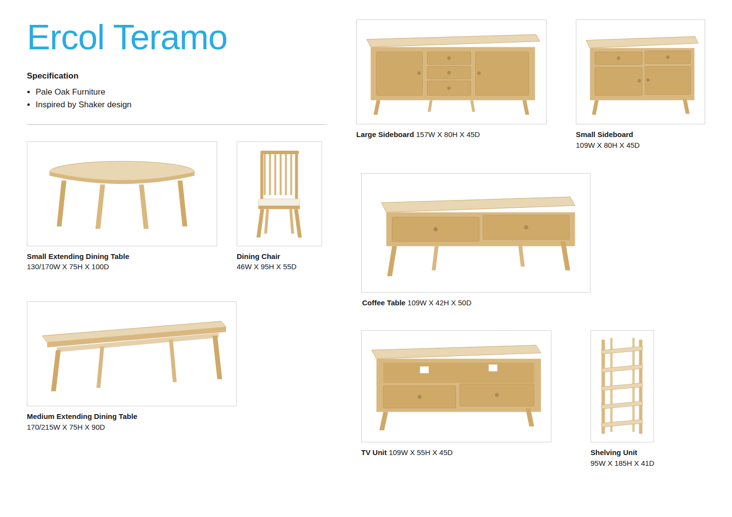Ercol Teramo
Specification
Pale Oak Furniture
Inspired by Shaker design
Small Extending Dining Table
130/170W X 75H X 100D
Dining Chair
46W X 95H X 55D
Medium Extending Dining Table
170/215W X 75H X 90D
Large Sideboard 157W X 80H X 45D
Small Sideboard
109W X 80H X 45D
Coffee Table 109W X 42H X 50D
TV Unit 109W X 55H X 45D
Shelving Unit
95W X 185H X 41D